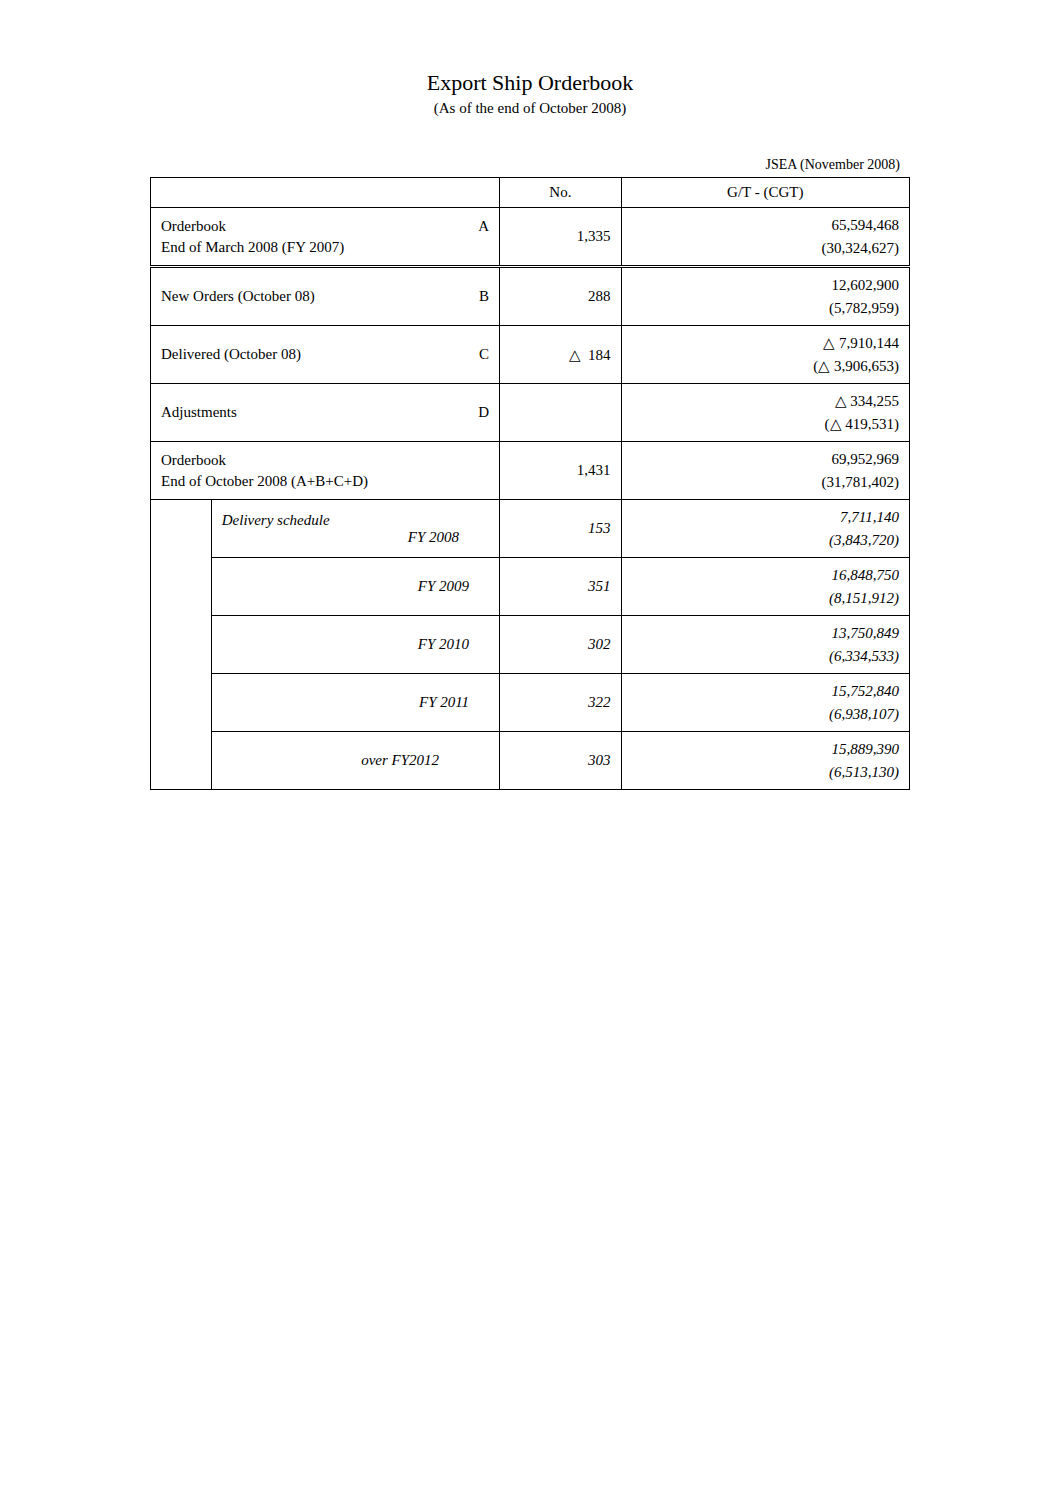Export Ship Orderbook
(As of the end of October 2008)
JSEA (November 2008)
| | No. | G/T - (CGT) |
| --- | --- | --- |
| A Orderbook End of March 2008 (FY 2007) | 1,335 | 65,594,468 (30,324,627) |
| B New Orders (October 08) | 288 | 12,602,900 (5,782,959) |
| C Delivered (October 08) | △ 184 | △ 7,910,144 ( △ 3,906,653) |
| D Adjustments | | △ 334,255 ( △ 419,531) |
| Orderbook End of October 2008 (A+B+C+D) | 1,431 | 69,952,969 (31,781,402) |
| | Delivery schedule FY 2008 | 153 | 7,711,140 (3,843,720) |
| FY 2009 | 351 | 16,848,750 (8,151,912) |
| FY 2010 | 302 | 13,750,849 (6,334,533) |
| FY 2011 | 322 | 15,752,840 (6,938,107) |
| over FY2012 | 303 | 15,889,390 (6,513,130) |